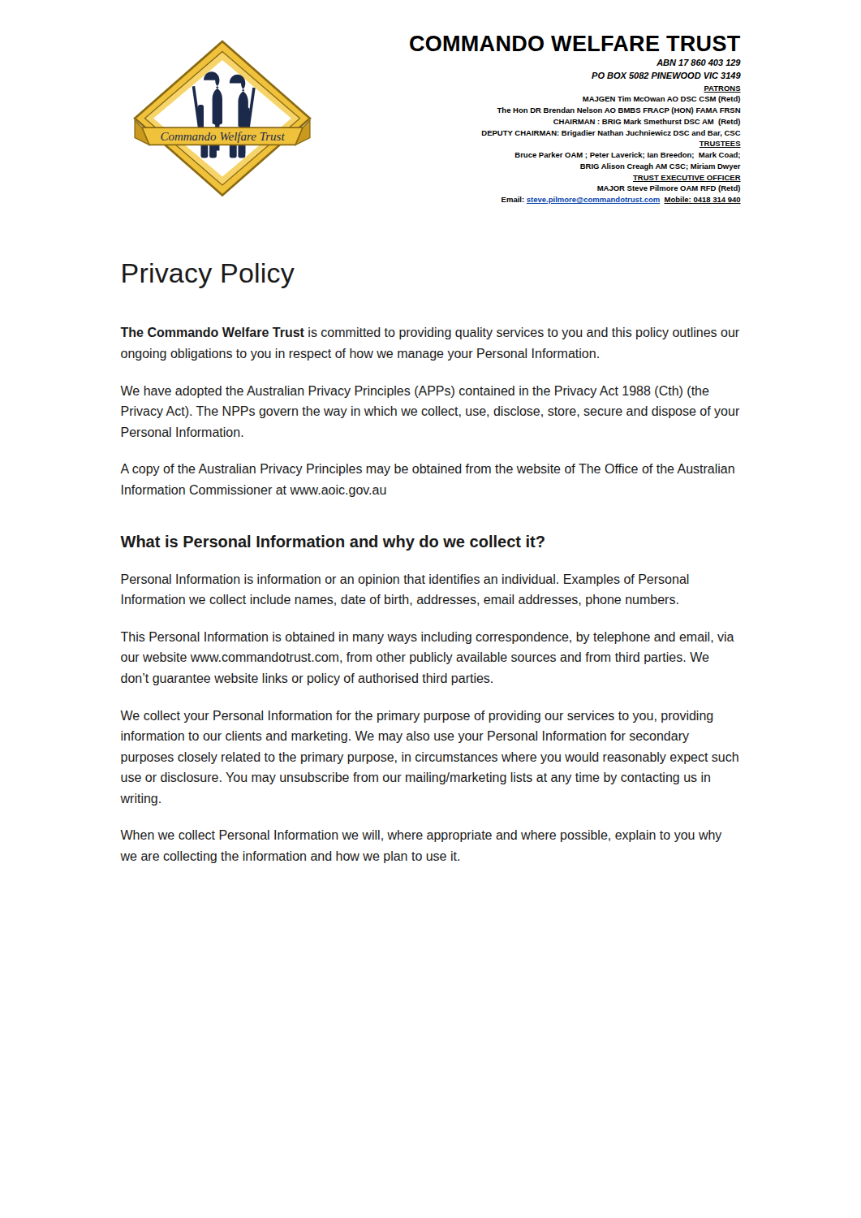Commando Welfare Trust crest: two commandos within a gold diamond and ribbon Commando Welfare Trust
COMMANDO WELFARE TRUST
ABN 17 860 403 129
PO BOX 5082 PINEWOOD VIC 3149
PATRONS
MAJGEN Tim McOwan AO DSC CSM (Retd)
The Hon DR Brendan Nelson AO BMBS FRACP (HON) FAMA FRSN
CHAIRMAN : BRIG Mark Smethurst DSC AM (Retd)
DEPUTY CHAIRMAN: Brigadier Nathan Juchniewicz DSC and Bar, CSC
TRUSTEES
Bruce Parker OAM ; Peter Laverick; Ian Breedon; Mark Coad;
BRIG Alison Creagh AM CSC; Miriam Dwyer
TRUST EXECUTIVE OFFICER
MAJOR Steve Pilmore OAM RFD (Retd)
Email: steve.pilmore@commandotrust.com Mobile: 0418 314 940
Privacy Policy
The Commando Welfare Trust is committed to providing quality services to you and this policy outlines our ongoing obligations to you in respect of how we manage your Personal Information.
We have adopted the Australian Privacy Principles (APPs) contained in the Privacy Act 1988 (Cth) (the Privacy Act). The NPPs govern the way in which we collect, use, disclose, store, secure and dispose of your Personal Information.
A copy of the Australian Privacy Principles may be obtained from the website of The Office of the Australian Information Commissioner at www.aoic.gov.au
What is Personal Information and why do we collect it?
Personal Information is information or an opinion that identifies an individual. Examples of Personal Information we collect include names, date of birth, addresses, email addresses, phone numbers.
This Personal Information is obtained in many ways including correspondence, by telephone and email, via our website www.commandotrust.com, from other publicly available sources and from third parties. We don’t guarantee website links or policy of authorised third parties.
We collect your Personal Information for the primary purpose of providing our services to you, providing information to our clients and marketing. We may also use your Personal Information for secondary purposes closely related to the primary purpose, in circumstances where you would reasonably expect such use or disclosure. You may unsubscribe from our mailing/marketing lists at any time by contacting us in writing.
When we collect Personal Information we will, where appropriate and where possible, explain to you why we are collecting the information and how we plan to use it.